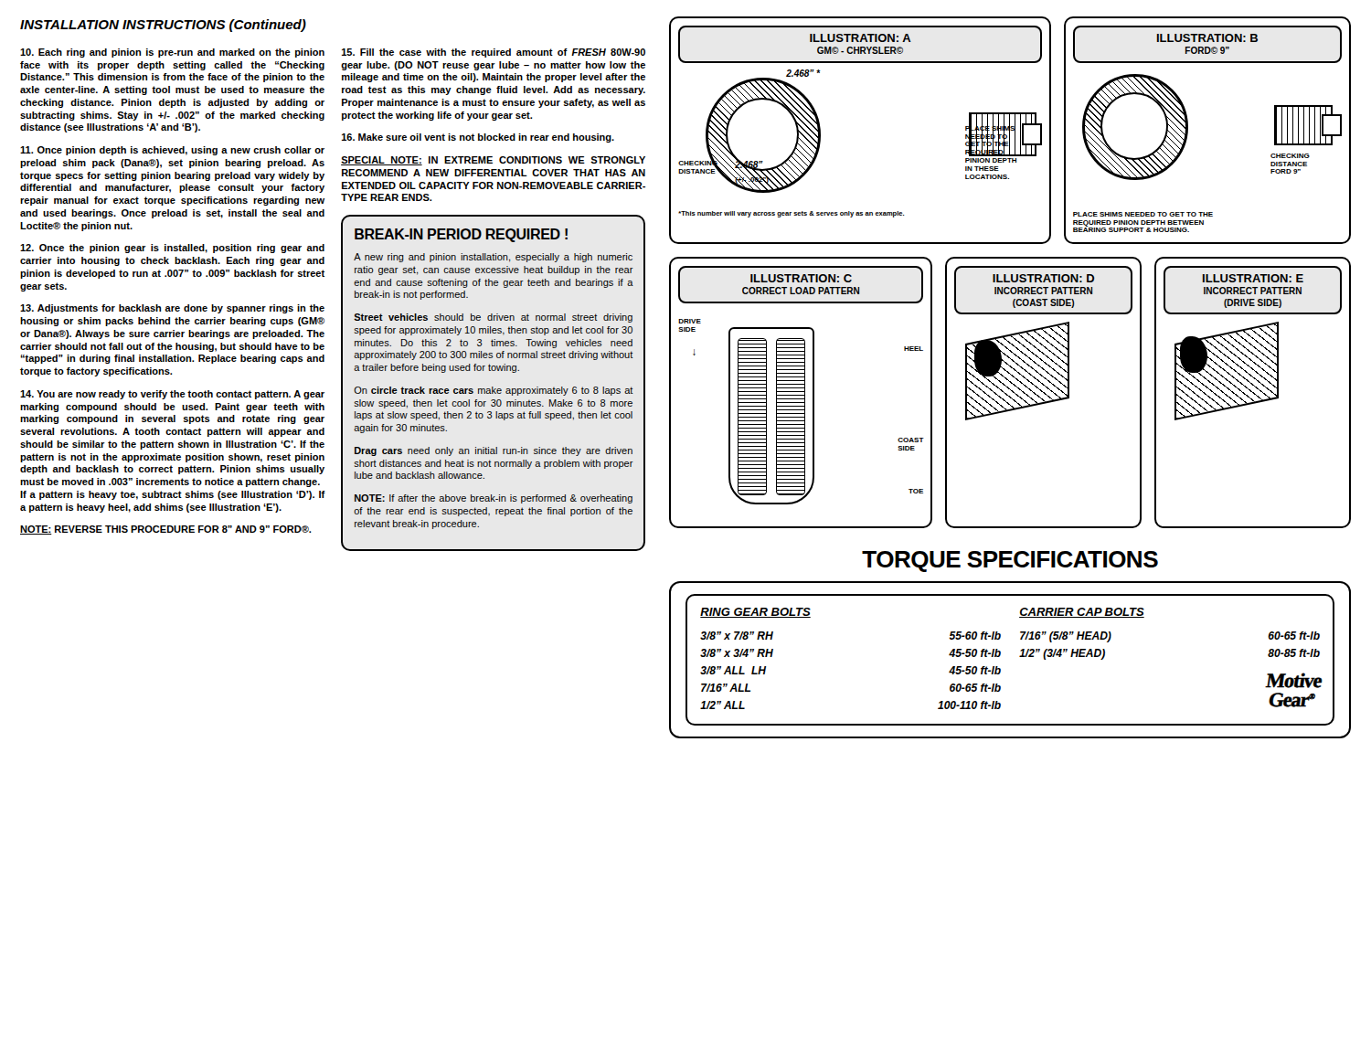INSTALLATION INSTRUCTIONS (Continued)
10. Each ring and pinion is pre-run and marked on the pinion face with its proper depth setting called the “Checking Distance.” This dimension is from the face of the pinion to the axle center-line. A setting tool must be used to measure the checking distance. Pinion depth is adjusted by adding or subtracting shims. Stay in +/- .002” of the marked checking distance (see Illustrations ‘A’ and ‘B’).
11. Once pinion depth is achieved, using a new crush collar or preload shim pack (Dana®), set pinion bearing preload. As torque specs for setting pinion bearing preload vary widely by differential and manufacturer, please consult your factory repair manual for exact torque specifications regarding new and used bearings. Once preload is set, install the seal and Loctite® the pinion nut.
12. Once the pinion gear is installed, position ring gear and carrier into housing to check backlash. Each ring gear and pinion is developed to run at .007” to .009” backlash for street gear sets.
13. Adjustments for backlash are done by spanner rings in the housing or shim packs behind the carrier bearing cups (GM® or Dana®). Always be sure carrier bearings are preloaded. The carrier should not fall out of the housing, but should have to be “tapped” in during final installation. Replace bearing caps and torque to factory specifications.
14. You are now ready to verify the tooth contact pattern. A gear marking compound should be used. Paint gear teeth with marking compound in several spots and rotate ring gear several revolutions. A tooth contact pattern will appear and should be similar to the pattern shown in Illustration ‘C’. If the pattern is not in the approximate position shown, reset pinion depth and backlash to correct pattern. Pinion shims usually must be moved in .003” increments to notice a pattern change.
If a pattern is heavy toe, subtract shims (see Illustration ‘D’). If a pattern is heavy heel, add shims (see Illustration ‘E’).
NOTE: REVERSE THIS PROCEDURE FOR 8” AND 9” FORD®.
15. Fill the case with the required amount of FRESH 80W-90 gear lube. (DO NOT reuse gear lube – no matter how low the mileage and time on the oil). Maintain the proper level after the road test as this may change fluid level. Add as necessary. Proper maintenance is a must to ensure your safety, as well as protect the working life of your gear set.
16. Make sure oil vent is not blocked in rear end housing.
SPECIAL NOTE: IN EXTREME CONDITIONS WE STRONGLY RECOMMEND A NEW DIFFERENTIAL COVER THAT HAS AN EXTENDED OIL CAPACITY FOR NON-REMOVEABLE CARRIER-TYPE REAR ENDS.
BREAK-IN PERIOD REQUIRED !
A new ring and pinion installation, especially a high numeric ratio gear set, can cause excessive heat buildup in the rear end and cause softening of the gear teeth and bearings if a break-in is not performed.
Street vehicles should be driven at normal street driving speed for approximately 10 miles, then stop and let cool for 30 minutes. Do this 2 to 3 times. Towing vehicles need approximately 200 to 300 miles of normal street driving without a trailer before being used for towing.
On circle track race cars make approximately 6 to 8 laps at slow speed, then let cool for 30 minutes. Make 6 to 8 more laps at slow speed, then 2 to 3 laps at full speed, then let cool again for 30 minutes.
Drag cars need only an initial run-in since they are driven short distances and heat is not normally a problem with proper lube and backlash allowance.
NOTE: If after the above break-in is performed & overheating of the rear end is suspected, repeat the final portion of the relevant break-in procedure.
ILLUSTRATION: A GM© - CHRYSLER©
2.468” *
CHECKING
DISTANCE
2.468”
(+/- .002”)
PLACE SHIMS
NEEDED TO
GET TO THE
REQUIRED
PINION DEPTH
IN THESE
LOCATIONS.
*This number will vary across gear sets & serves only as an example.
ILLUSTRATION: B FORD© 9”
CHECKING
DISTANCE
FORD 9”
PLACE SHIMS NEEDED TO GET TO THE
REQUIRED PINION DEPTH BETWEEN
BEARING SUPPORT & HOUSING.
ILLUSTRATION: C CORRECT LOAD PATTERN
DRIVE
SIDE
↓
HEEL
COAST
SIDE
TOE
ILLUSTRATION: D INCORRECT PATTERN
(COAST SIDE)
ILLUSTRATION: E INCORRECT PATTERN
(DRIVE SIDE)
TORQUE SPECIFICATIONS
RING GEAR BOLTS
| 3/8” x 7/8” RH | 55-60 ft-lb |
| 3/8” x 3/4” RH | 45-50 ft-lb |
| 3/8” ALL LH | 45-50 ft-lb |
| 7/16” ALL | 60-65 ft-lb |
| 1/2” ALL | 100-110 ft-lb |
CARRIER CAP BOLTS
| 7/16” (5/8” HEAD) | 60-65 ft-lb |
| 1/2” (3/4” HEAD) | 80-85 ft-lb |
Motive Gear®